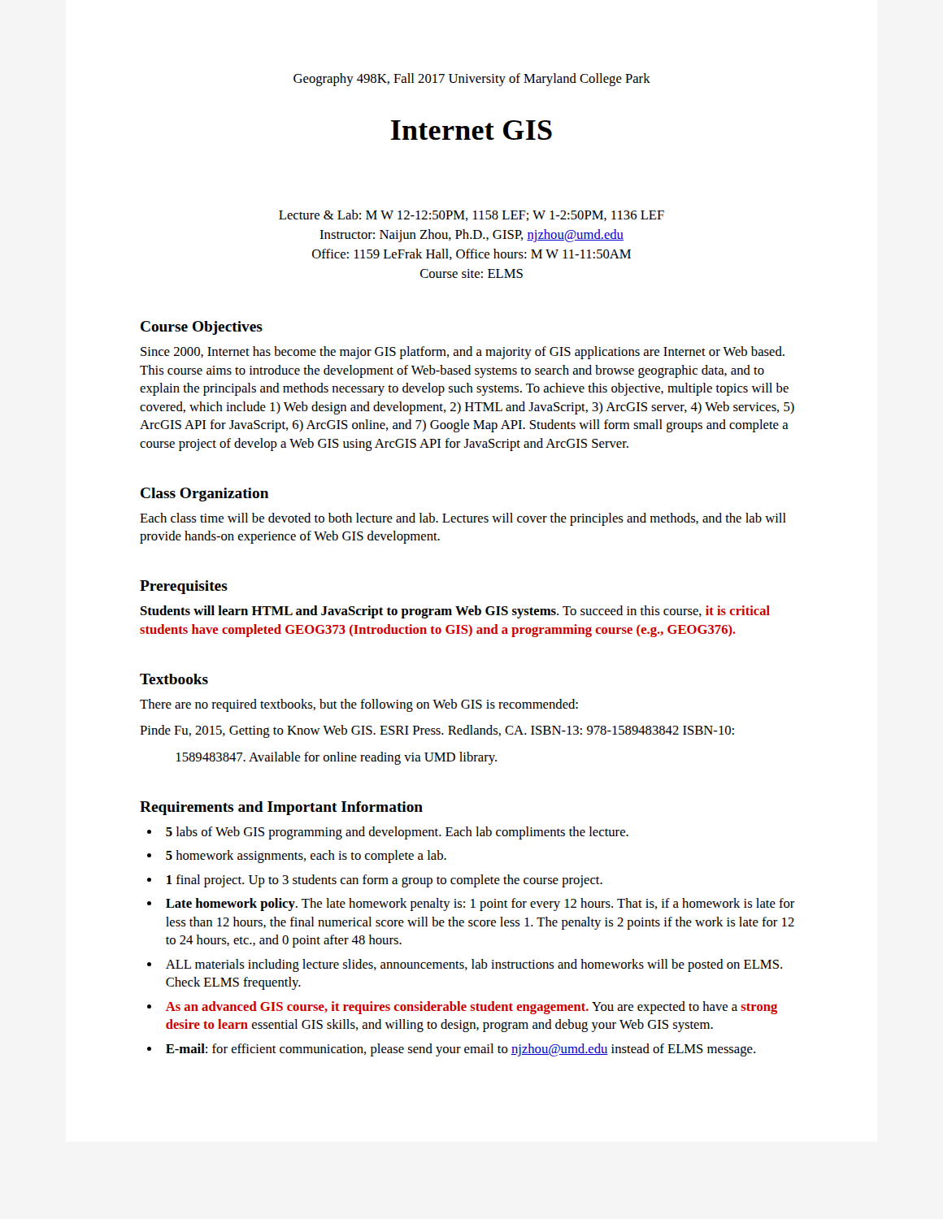Geography 498K, Fall 2017 University of Maryland College Park
Internet GIS
Lecture & Lab: M W 12-12:50PM, 1158 LEF; W 1-2:50PM, 1136 LEF
Instructor: Naijun Zhou, Ph.D., GISP, njzhou@umd.edu
Office: 1159 LeFrak Hall, Office hours: M W 11-11:50AM
Course site: ELMS
Course Objectives
Since 2000, Internet has become the major GIS platform, and a majority of GIS applications are Internet or Web based. This course aims to introduce the development of Web-based systems to search and browse geographic data, and to explain the principals and methods necessary to develop such systems. To achieve this objective, multiple topics will be covered, which include 1) Web design and development, 2) HTML and JavaScript, 3) ArcGIS server, 4) Web services, 5) ArcGIS API for JavaScript, 6) ArcGIS online, and 7) Google Map API. Students will form small groups and complete a course project of develop a Web GIS using ArcGIS API for JavaScript and ArcGIS Server.
Class Organization
Each class time will be devoted to both lecture and lab. Lectures will cover the principles and methods, and the lab will provide hands-on experience of Web GIS development.
Prerequisites
Students will learn HTML and JavaScript to program Web GIS systems. To succeed in this course, it is critical students have completed GEOG373 (Introduction to GIS) and a programming course (e.g., GEOG376).
Textbooks
There are no required textbooks, but the following on Web GIS is recommended:
Pinde Fu, 2015, Getting to Know Web GIS. ESRI Press. Redlands, CA. ISBN-13: 978-1589483842 ISBN-10:
1589483847. Available for online reading via UMD library.
Requirements and Important Information
5 labs of Web GIS programming and development. Each lab compliments the lecture.
5 homework assignments, each is to complete a lab.
1 final project. Up to 3 students can form a group to complete the course project.
Late homework policy. The late homework penalty is: 1 point for every 12 hours. That is, if a homework is late for less than 12 hours, the final numerical score will be the score less 1. The penalty is 2 points if the work is late for 12 to 24 hours, etc., and 0 point after 48 hours.
ALL materials including lecture slides, announcements, lab instructions and homeworks will be posted on ELMS. Check ELMS frequently.
As an advanced GIS course, it requires considerable student engagement. You are expected to have a strong desire to learn essential GIS skills, and willing to design, program and debug your Web GIS system.
E-mail: for efficient communication, please send your email to njzhou@umd.edu instead of ELMS message.